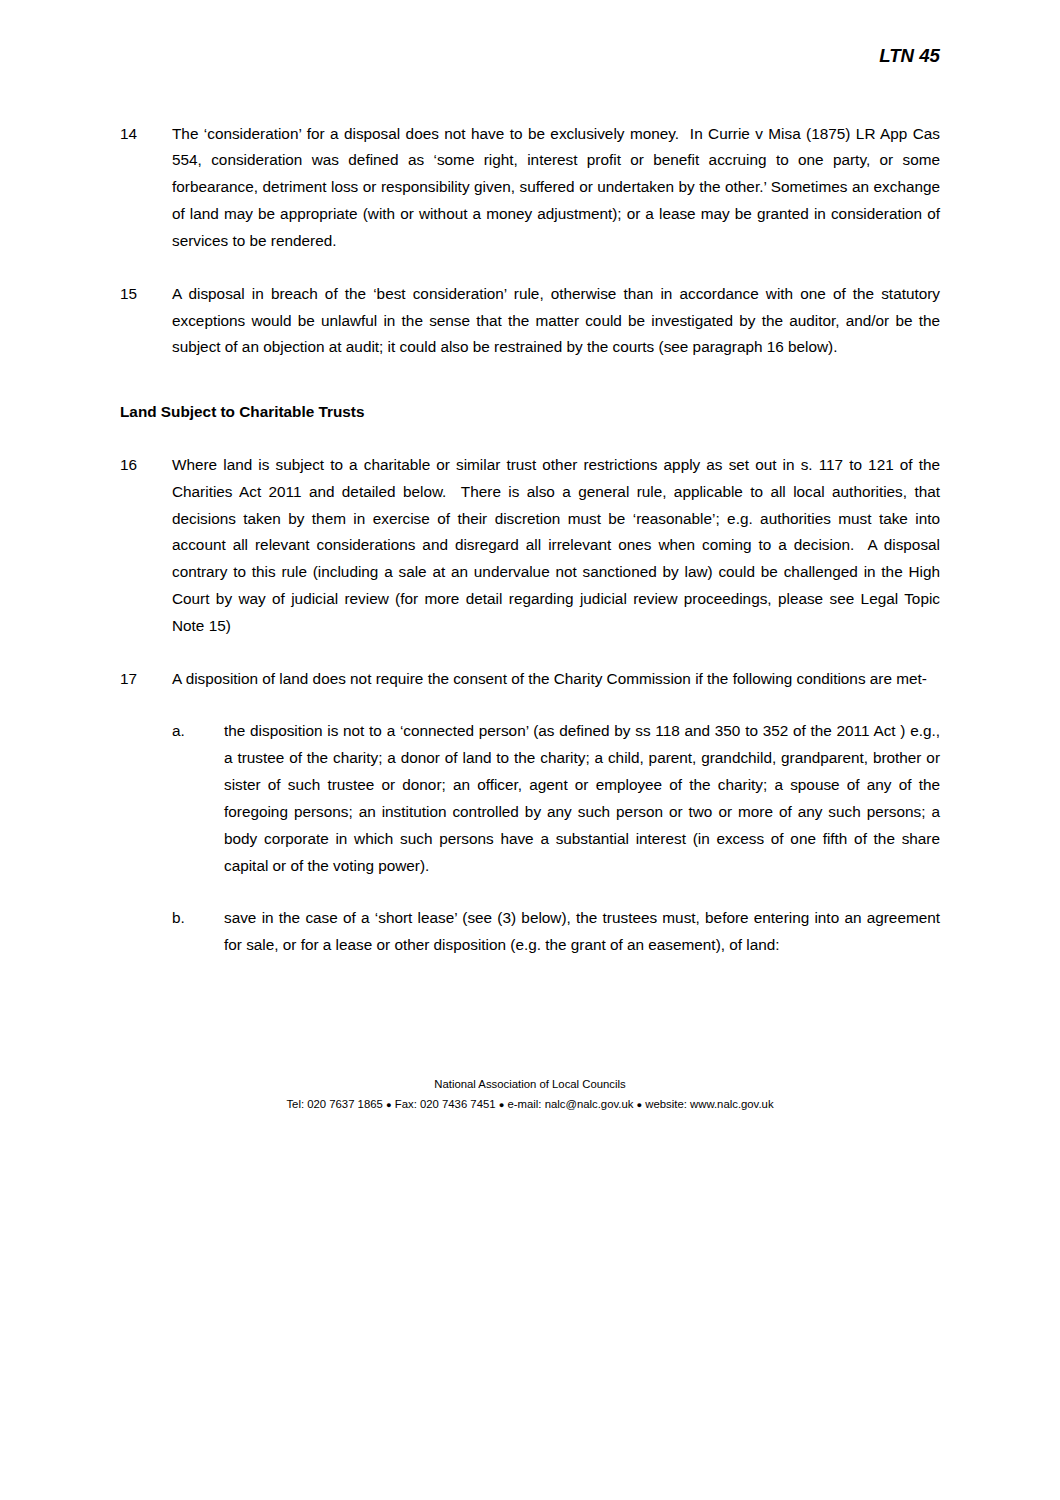LTN 45
14
The ‘consideration’ for a disposal does not have to be exclusively money. In Currie v Misa (1875) LR App Cas 554, consideration was defined as ‘some right, interest profit or benefit accruing to one party, or some forbearance, detriment loss or responsibility given, suffered or undertaken by the other.’ Sometimes an exchange of land may be appropriate (with or without a money adjustment); or a lease may be granted in consideration of services to be rendered.
15
A disposal in breach of the ‘best consideration’ rule, otherwise than in accordance with one of the statutory exceptions would be unlawful in the sense that the matter could be investigated by the auditor, and/or be the subject of an objection at audit; it could also be restrained by the courts (see paragraph 16 below).
Land Subject to Charitable Trusts
16
Where land is subject to a charitable or similar trust other restrictions apply as set out in s. 117 to 121 of the Charities Act 2011 and detailed below. There is also a general rule, applicable to all local authorities, that decisions taken by them in exercise of their discretion must be ‘reasonable’; e.g. authorities must take into account all relevant considerations and disregard all irrelevant ones when coming to a decision. A disposal contrary to this rule (including a sale at an undervalue not sanctioned by law) could be challenged in the High Court by way of judicial review (for more detail regarding judicial review proceedings, please see Legal Topic Note 15)
17
A disposition of land does not require the consent of the Charity Commission if the following conditions are met-
a. the disposition is not to a ‘connected person’ (as defined by ss 118 and 350 to 352 of the 2011 Act ) e.g., a trustee of the charity; a donor of land to the charity; a child, parent, grandchild, grandparent, brother or sister of such trustee or donor; an officer, agent or employee of the charity; a spouse of any of the foregoing persons; an institution controlled by any such person or two or more of any such persons; a body corporate in which such persons have a substantial interest (in excess of one fifth of the share capital or of the voting power).
b. save in the case of a ‘short lease’ (see (3) below), the trustees must, before entering into an agreement for sale, or for a lease or other disposition (e.g. the grant of an easement), of land:
National Association of Local Councils
Tel: 020 7637 1865 ● Fax: 020 7436 7451 ● e-mail: nalc@nalc.gov.uk ● website: www.nalc.gov.uk